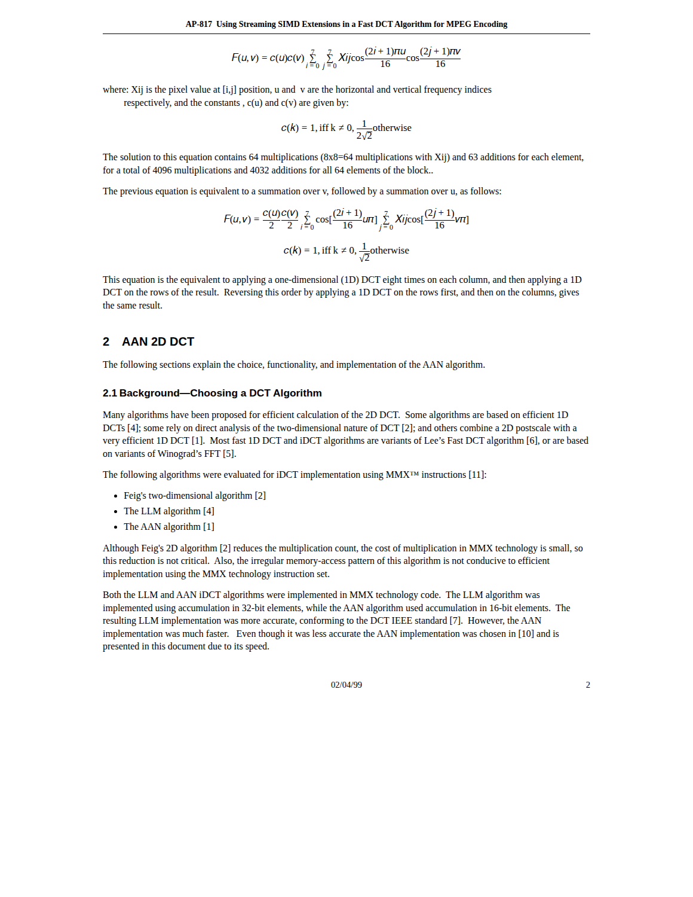AP-817 Using Streaming SIMD Extensions in a Fast DCT Algorithm for MPEG Encoding
F(u,v) = c(u) c(v) ∑ i=0 7 ∑ j=0 7 Xij ⁡ cos (2i+1)πu 16 cos (2j+1)πv 16
where: Xij is the pixel value at [i,j] position, u and v are the horizontal and vertical frequency indices respectively, and the constants , c(u) and c(v) are given by:
c(k)=1, iff k≠0, 1 22 otherwise
The solution to this equation contains 64 multiplications (8x8=64 multiplications with Xij) and 63 additions for each element, for a total of 4096 multiplications and 4032 additions for all 64 elements of the block..
The previous equation is equivalent to a summation over v, followed by a summation over u, as follows:
F(u,v) = c(u)2 c(v)2 ∑ i=0 7 cos[ (2i+1) 16 uπ] ∑ j=0 7 Xij cos[ (2j+1) 16 vπ]
c(k)=1, iff k≠0, 1 2 otherwise
This equation is the equivalent to applying a one-dimensional (1D) DCT eight times on each column, and then applying a 1D DCT on the rows of the result. Reversing this order by applying a 1D DCT on the rows first, and then on the columns, gives the same result.
2 AAN 2D DCT
The following sections explain the choice, functionality, and implementation of the AAN algorithm.
2.1 Background—Choosing a DCT Algorithm
Many algorithms have been proposed for efficient calculation of the 2D DCT. Some algorithms are based on efficient 1D DCTs [4]; some rely on direct analysis of the two-dimensional nature of DCT [2]; and others combine a 2D postscale with a very efficient 1D DCT [1]. Most fast 1D DCT and iDCT algorithms are variants of Lee’s Fast DCT algorithm [6], or are based on variants of Winograd’s FFT [5].
The following algorithms were evaluated for iDCT implementation using MMX™ instructions [11]:
Feig's two-dimensional algorithm [2]
The LLM algorithm [4]
The AAN algorithm [1]
Although Feig's 2D algorithm [2] reduces the multiplication count, the cost of multiplication in MMX technology is small, so this reduction is not critical. Also, the irregular memory-access pattern of this algorithm is not conducive to efficient implementation using the MMX technology instruction set.
Both the LLM and AAN iDCT algorithms were implemented in MMX technology code. The LLM algorithm was implemented using accumulation in 32-bit elements, while the AAN algorithm used accumulation in 16-bit elements. The resulting LLM implementation was more accurate, conforming to the DCT IEEE standard [7]. However, the AAN implementation was much faster. Even though it was less accurate the AAN implementation was chosen in [10] and is presented in this document due to its speed.
02/04/99 2